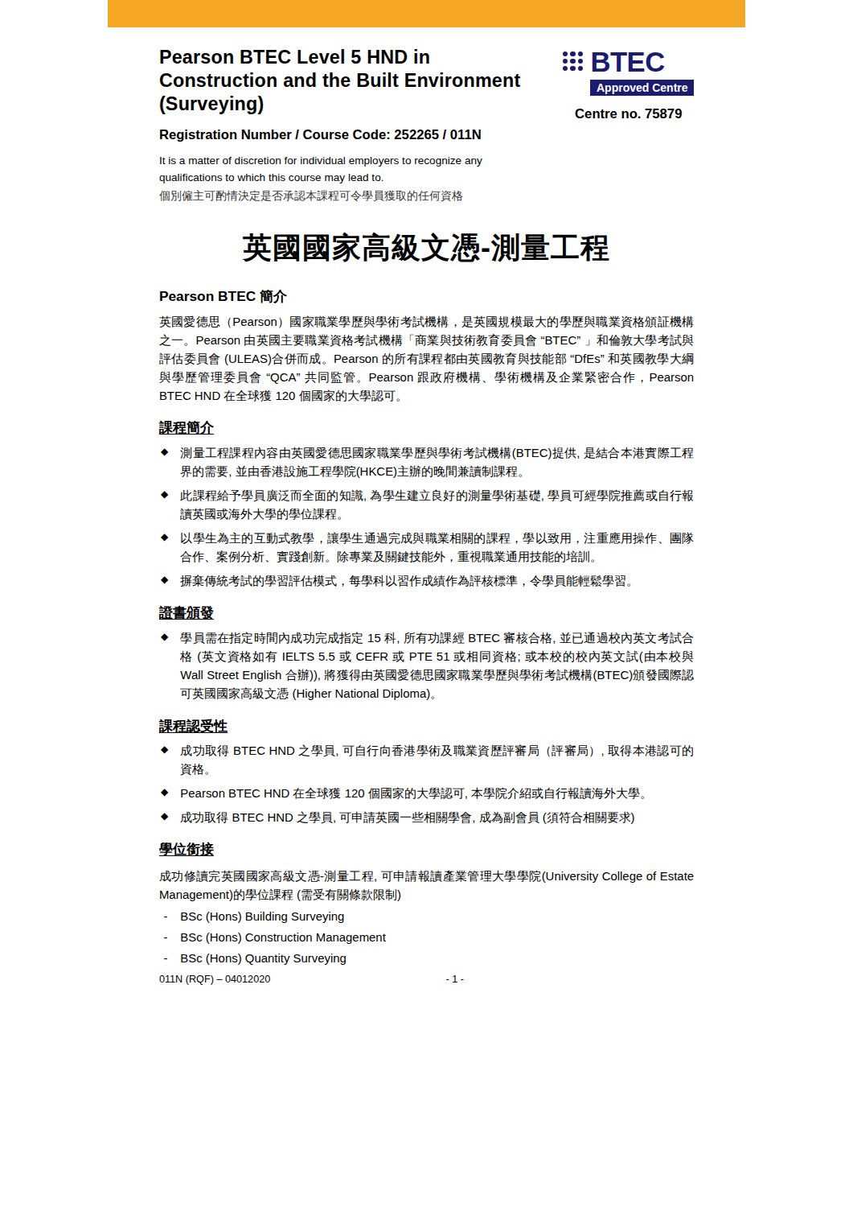Pearson BTEC Level 5 HND in
Construction and the Built Environment
(Surveying)
Registration Number / Course Code: 252265 / 011N
It is a matter of discretion for individual employers to recognize any qualifications to which this course may lead to.
個別僱主可酌情決定是否承認本課程可令學員獲取的任何資格
BTEC
Approved Centre
Centre no. 75879
英國國家高級文憑-測量工程
Pearson BTEC 簡介
英國愛德思（Pearson）國家職業學歷與學術考試機構，是英國規模最大的學歷與職業資格頒証機構之一。Pearson 由英國主要職業資格考試機構「商業與技術教育委員會 “BTEC” 」和倫敦大學考試與評估委員會 (ULEAS)合併而成。Pearson 的所有課程都由英國教育與技能部 “DfEs” 和英國教學大綱與學歷管理委員會 “QCA” 共同監管。Pearson 跟政府機構、學術機構及企業緊密合作，Pearson BTEC HND 在全球獲 120 個國家的大學認可。
課程簡介
測量工程課程內容由英國愛德思國家職業學歷與學術考試機構(BTEC)提供, 是結合本港實際工程界的需要, 並由香港設施工程學院(HKCE)主辦的晚間兼讀制課程。
此課程給予學員廣泛而全面的知識, 為學生建立良好的測量學術基礎, 學員可經學院推薦或自行報讀英國或海外大學的學位課程。
以學生為主的互動式教學，讓學生通過完成與職業相關的課程，學以致用，注重應用操作、團隊合作、案例分析、實踐創新。除專業及關鍵技能外，重視職業通用技能的培訓。
摒棄傳統考試的學習評估模式，每學科以習作成績作為評核標準，令學員能輕鬆學習。
證書頒發
學員需在指定時間內成功完成指定 15 科, 所有功課經 BTEC 審核合格, 並已通過校內英文考試合格 (英文資格如有 IELTS 5.5 或 CEFR 或 PTE 51 或相同資格; 或本校的校內英文試(由本校與 Wall Street English 合辦)), 將獲得由英國愛德思國家職業學歷與學術考試機構(BTEC)頒發國際認可英國國家高級文憑 (Higher National Diploma)。
課程認受性
成功取得 BTEC HND 之學員, 可自行向香港學術及職業資歷評審局（評審局）, 取得本港認可的資格。
Pearson BTEC HND 在全球獲 120 個國家的大學認可, 本學院介紹或自行報讀海外大學。
成功取得 BTEC HND 之學員, 可申請英國一些相關學會, 成為副會員 (須符合相關要求)
學位銜接
成功修讀完英國國家高級文憑-測量工程, 可申請報讀產業管理大學學院(University College of Estate Management)的學位課程 (需受有關條款限制)
BSc (Hons) Building Surveying
BSc (Hons) Construction Management
BSc (Hons) Quantity Surveying
011N (RQF) – 04012020
- 1 -